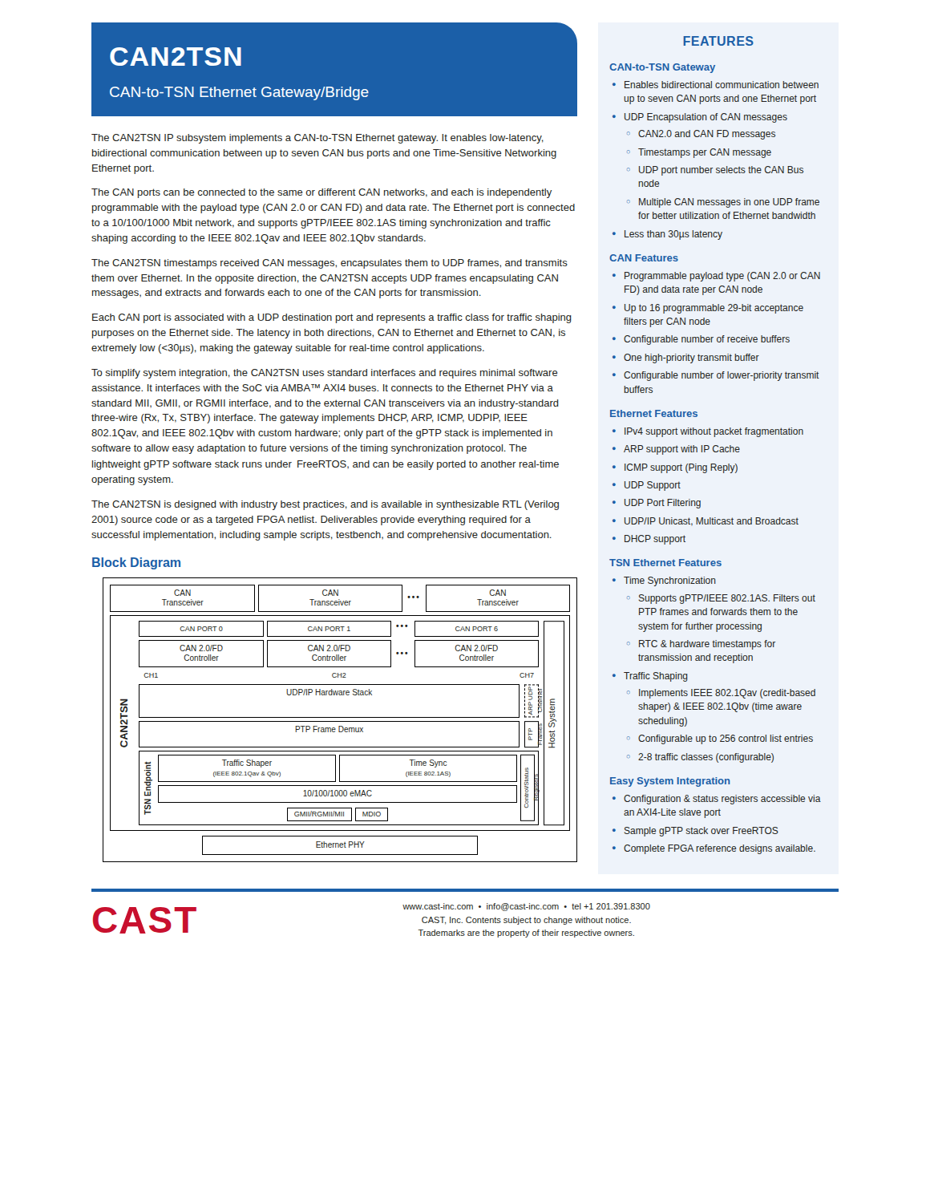CAN2TSN
CAN-to-TSN Ethernet Gateway/Bridge
The CAN2TSN IP subsystem implements a CAN-to-TSN Ethernet gateway. It enables low-latency, bidirectional communication between up to seven CAN bus ports and one Time-Sensitive Networking Ethernet port.
The CAN ports can be connected to the same or different CAN networks, and each is independently programmable with the payload type (CAN 2.0 or CAN FD) and data rate. The Ethernet port is connected to a 10/100/1000 Mbit network, and supports gPTP/IEEE 802.1AS timing synchronization and traffic shaping according to the IEEE 802.1Qav and IEEE 802.1Qbv standards.
The CAN2TSN timestamps received CAN messages, encapsulates them to UDP frames, and transmits them over Ethernet. In the opposite direction, the CAN2TSN accepts UDP frames encapsulating CAN messages, and extracts and forwards each to one of the CAN ports for transmission.
Each CAN port is associated with a UDP destination port and represents a traffic class for traffic shaping purposes on the Ethernet side. The latency in both directions, CAN to Ethernet and Ethernet to CAN, is extremely low (<30µs), making the gateway suitable for real-time control applications.
To simplify system integration, the CAN2TSN uses standard interfaces and requires minimal software assistance. It interfaces with the SoC via AMBA™ AXI4 buses. It connects to the Ethernet PHY via a standard MII, GMII, or RGMII interface, and to the external CAN transceivers via an industry-standard three-wire (Rx, Tx, STBY) interface. The gateway implements DHCP, ARP, ICMP, UDPIP, IEEE 802.1Qav, and IEEE 802.1Qbv with custom hardware; only part of the gPTP stack is implemented in software to allow easy adaptation to future versions of the timing synchronization protocol. The lightweight gPTP software stack runs under FreeRTOS, and can be easily ported to another real-time operating system.
The CAN2TSN is designed with industry best practices, and is available in synthesizable RTL (Verilog 2001) source code or as a targeted FPGA netlist. Deliverables provide everything required for a successful implementation, including sample scripts, testbench, and comprehensive documentation.
Block Diagram
CAN
Transceiver
CAN
Transceiver
•••
CAN
Transceiver
CAN2TSN
CAN PORT 0
CAN PORT 1
•••
CAN PORT 6
CAN 2.0/FD
Controller
CAN 2.0/FD
Controller
•••
CAN 2.0/FD
Controller
CH1 CH2 CH7
UDP/IP Hardware Stack
ARP UDP
Channel
PTP Frame Demux
PTP
Frames
TSN Endpoint
Traffic Shaper
(IEEE 802.1Qav & Qbv)
Time Sync
(IEEE 802.1AS)
10/100/1000 eMAC
GMII/RGMII/MII
MDIO
Control/Status
Registers
Host System
Ethernet PHY
FEATURES
CAN-to-TSN Gateway
Enables bidirectional communication between up to seven CAN ports and one Ethernet port
UDP Encapsulation of CAN messages
CAN2.0 and CAN FD messages
Timestamps per CAN message
UDP port number selects the CAN Bus node
Multiple CAN messages in one UDP frame for better utilization of Ethernet bandwidth
Less than 30µs latency
CAN Features
Programmable payload type (CAN 2.0 or CAN FD) and data rate per CAN node
Up to 16 programmable 29-bit acceptance filters per CAN node
Configurable number of receive buffers
One high-priority transmit buffer
Configurable number of lower-priority transmit buffers
Ethernet Features
IPv4 support without packet fragmentation
ARP support with IP Cache
ICMP support (Ping Reply)
UDP Support
UDP Port Filtering
UDP/IP Unicast, Multicast and Broadcast
DHCP support
TSN Ethernet Features
Time Synchronization
Supports gPTP/IEEE 802.1AS. Filters out PTP frames and forwards them to the system for further processing
RTC & hardware timestamps for transmission and reception
Traffic Shaping
Implements IEEE 802.1Qav (credit-based shaper) & IEEE 802.1Qbv (time aware scheduling)
Configurable up to 256 control list entries
2-8 traffic classes (configurable)
Easy System Integration
Configuration & status registers accessible via an AXI4-Lite slave port
Sample gPTP stack over FreeRTOS
Complete FPGA reference designs available.
CAST
www.cast-inc.com • info@cast-inc.com • tel +1 201.391.8300
CAST, Inc. Contents subject to change without notice.
Trademarks are the property of their respective owners.